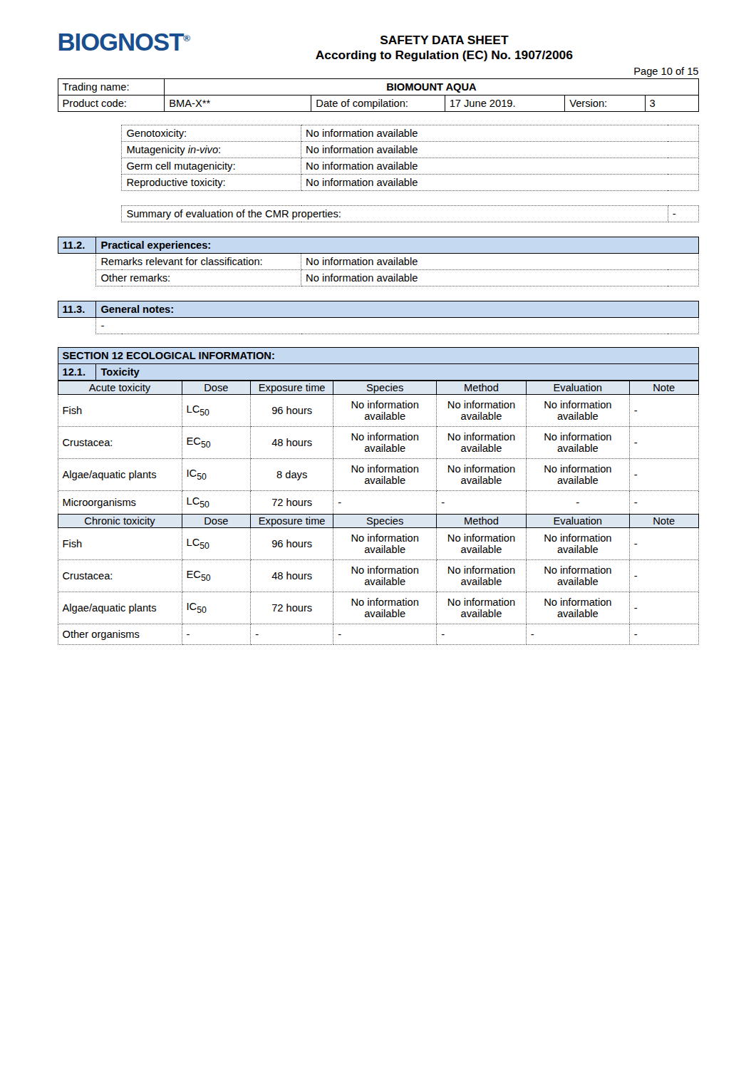BIOGNOST®
SAFETY DATA SHEET
According to Regulation (EC) No. 1907/2006
Page 10 of 15
| Trading name: | BIOMOUNT AQUA |
| Product code: | BMA-X** | Date of compilation: | 17 June 2019. | Version: | 3 |
| | | Genotoxicity: | No information available |
| | | Mutagenicity in-vivo : | No information available |
| | | Germ cell mutagenicity: | No information available |
| | | Reproductive toxicity: | No information available |
| | | Summary of evaluation of the CMR properties: | - |
| 11.2. | Practical experiences: |
| | Remarks relevant for classification: | No information available |
| | Other remarks: | No information available |
| 11.3. | General notes: |
| | - |
| SECTION 12 ECOLOGICAL INFORMATION: |
| 12.1. | Toxicity |
| Acute toxicity | Dose | Exposure time | Species | Method | Evaluation | Note |
| --- | --- | --- | --- | --- | --- | --- |
| Fish | LC 50 | 96 hours | No information available | No information available | No information available | - |
| Crustacea: | EC 50 | 48 hours | No information available | No information available | No information available | - |
| Algae/aquatic plants | IC 50 | 8 days | No information available | No information available | No information available | - |
| Microorganisms | LC 50 | 72 hours | - | - | - | - |
| Chronic toxicity | Dose | Exposure time | Species | Method | Evaluation | Note |
| Fish | LC 50 | 96 hours | No information available | No information available | No information available | - |
| Crustacea: | EC 50 | 48 hours | No information available | No information available | No information available | - |
| Algae/aquatic plants | IC 50 | 72 hours | No information available | No information available | No information available | - |
| Other organisms | - | - | - | - | - | - |